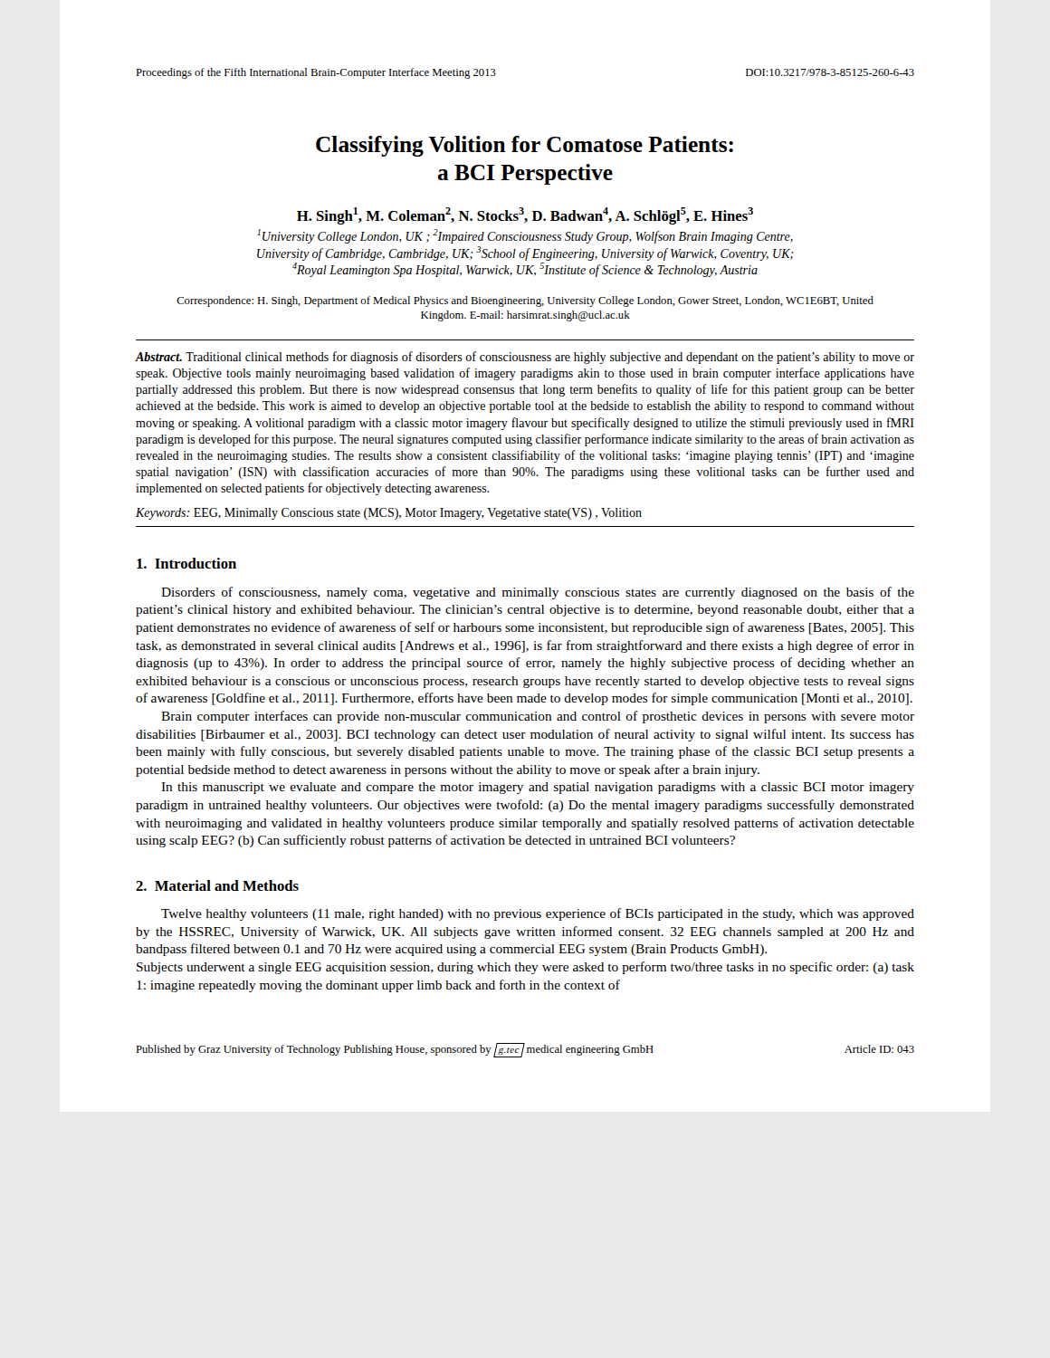Proceedings of the Fifth International Brain-Computer Interface Meeting 2013 DOI:10.3217/978-3-85125-260-6-43
Classifying Volition for Comatose Patients:
a BCI Perspective
H. Singh1, M. Coleman2, N. Stocks3, D. Badwan4, A. Schlögl5, E. Hines3
1University College London, UK ; 2Impaired Consciousness Study Group, Wolfson Brain Imaging Centre,
University of Cambridge, Cambridge, UK; 3School of Engineering, University of Warwick, Coventry, UK;
4Royal Leamington Spa Hospital, Warwick, UK, 5Institute of Science & Technology, Austria
Correspondence: H. Singh, Department of Medical Physics and Bioengineering, University College London, Gower Street, London, WC1E6BT, United Kingdom. E-mail: harsimrat.singh@ucl.ac.uk
Abstract. Traditional clinical methods for diagnosis of disorders of consciousness are highly subjective and dependant on the patient’s ability to move or speak. Objective tools mainly neuroimaging based validation of imagery paradigms akin to those used in brain computer interface applications have partially addressed this problem. But there is now widespread consensus that long term benefits to quality of life for this patient group can be better achieved at the bedside. This work is aimed to develop an objective portable tool at the bedside to establish the ability to respond to command without moving or speaking. A volitional paradigm with a classic motor imagery flavour but specifically designed to utilize the stimuli previously used in fMRI paradigm is developed for this purpose. The neural signatures computed using classifier performance indicate similarity to the areas of brain activation as revealed in the neuroimaging studies. The results show a consistent classifiability of the volitional tasks: ‘imagine playing tennis’ (IPT) and ‘imagine spatial navigation’ (ISN) with classification accuracies of more than 90%. The paradigms using these volitional tasks can be further used and implemented on selected patients for objectively detecting awareness.
Keywords: EEG, Minimally Conscious state (MCS), Motor Imagery, Vegetative state(VS) , Volition
1. Introduction
Disorders of consciousness, namely coma, vegetative and minimally conscious states are currently diagnosed on the basis of the patient’s clinical history and exhibited behaviour. The clinician’s central objective is to determine, beyond reasonable doubt, either that a patient demonstrates no evidence of awareness of self or harbours some inconsistent, but reproducible sign of awareness [Bates, 2005]. This task, as demonstrated in several clinical audits [Andrews et al., 1996], is far from straightforward and there exists a high degree of error in diagnosis (up to 43%). In order to address the principal source of error, namely the highly subjective process of deciding whether an exhibited behaviour is a conscious or unconscious process, research groups have recently started to develop objective tests to reveal signs of awareness [Goldfine et al., 2011]. Furthermore, efforts have been made to develop modes for simple communication [Monti et al., 2010].
Brain computer interfaces can provide non-muscular communication and control of prosthetic devices in persons with severe motor disabilities [Birbaumer et al., 2003]. BCI technology can detect user modulation of neural activity to signal wilful intent. Its success has been mainly with fully conscious, but severely disabled patients unable to move. The training phase of the classic BCI setup presents a potential bedside method to detect awareness in persons without the ability to move or speak after a brain injury.
In this manuscript we evaluate and compare the motor imagery and spatial navigation paradigms with a classic BCI motor imagery paradigm in untrained healthy volunteers. Our objectives were twofold: (a) Do the mental imagery paradigms successfully demonstrated with neuroimaging and validated in healthy volunteers produce similar temporally and spatially resolved patterns of activation detectable using scalp EEG? (b) Can sufficiently robust patterns of activation be detected in untrained BCI volunteers?
2. Material and Methods
Twelve healthy volunteers (11 male, right handed) with no previous experience of BCIs participated in the study, which was approved by the HSSREC, University of Warwick, UK. All subjects gave written informed consent. 32 EEG channels sampled at 200 Hz and bandpass filtered between 0.1 and 70 Hz were acquired using a commercial EEG system (Brain Products GmbH).
Subjects underwent a single EEG acquisition session, during which they were asked to perform two/three tasks in no specific order: (a) task 1: imagine repeatedly moving the dominant upper limb back and forth in the context of
Published by Graz University of Technology Publishing House, sponsored by g.tec medical engineering GmbH
Article ID: 043